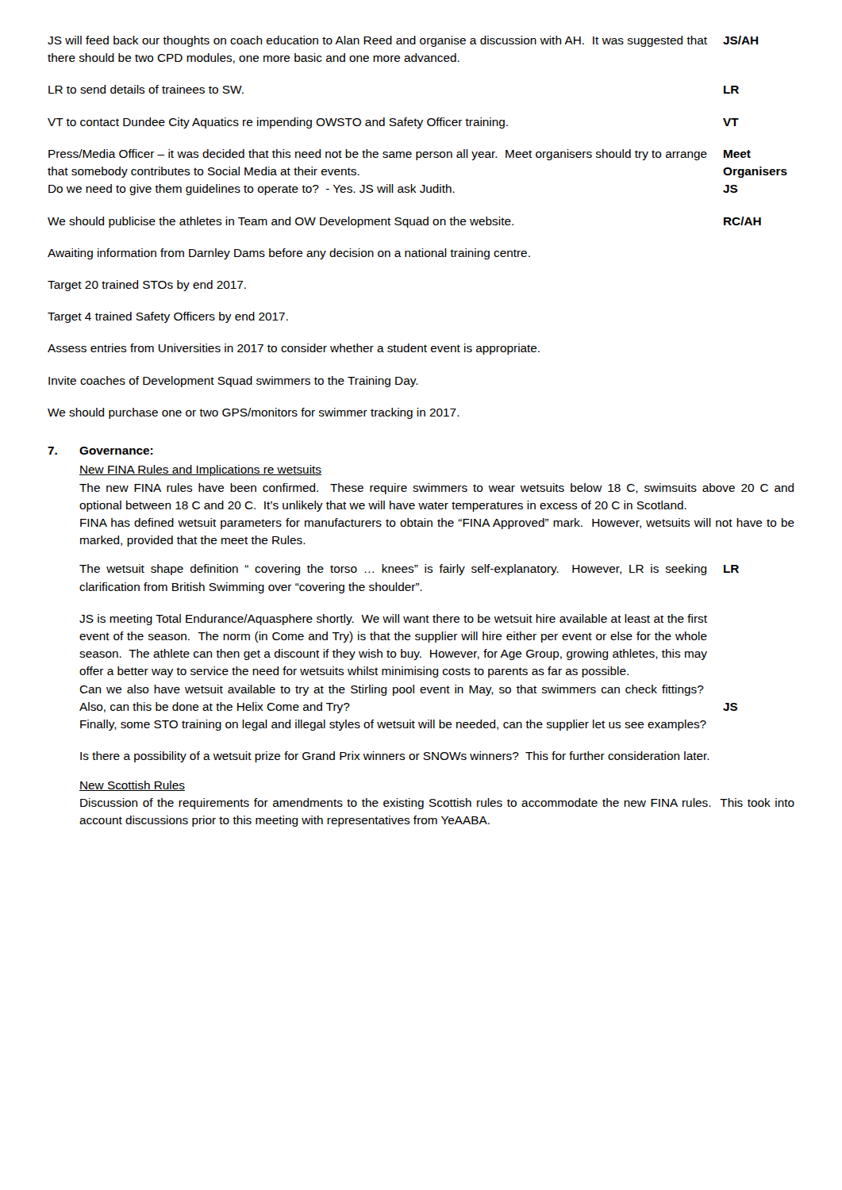JS will feed back our thoughts on coach education to Alan Reed and organise a discussion with AH. It was suggested that there should be two CPD modules, one more basic and one more advanced.
JS/AH
LR to send details of trainees to SW.
LR
VT to contact Dundee City Aquatics re impending OWSTO and Safety Officer training.
VT
Press/Media Officer – it was decided that this need not be the same person all year. Meet organisers should try to arrange that somebody contributes to Social Media at their events.
Do we need to give them guidelines to operate to? - Yes. JS will ask Judith.
Meet Organisers JS
We should publicise the athletes in Team and OW Development Squad on the website.
RC/AH
Awaiting information from Darnley Dams before any decision on a national training centre.
Target 20 trained STOs by end 2017.
Target 4 trained Safety Officers by end 2017.
Assess entries from Universities in 2017 to consider whether a student event is appropriate.
Invite coaches of Development Squad swimmers to the Training Day.
We should purchase one or two GPS/monitors for swimmer tracking in 2017.
7.
Governance:
New FINA Rules and Implications re wetsuits
The new FINA rules have been confirmed. These require swimmers to wear wetsuits below 18 C, swimsuits above 20 C and optional between 18 C and 20 C. It’s unlikely that we will have water temperatures in excess of 20 C in Scotland.
FINA has defined wetsuit parameters for manufacturers to obtain the “FINA Approved” mark. However, wetsuits will not have to be marked, provided that the meet the Rules.
The wetsuit shape definition “ covering the torso … knees” is fairly self-explanatory. However, LR is seeking clarification from British Swimming over “covering the shoulder”.
LR
JS is meeting Total Endurance/Aquasphere shortly. We will want there to be wetsuit hire available at least at the first event of the season. The norm (in Come and Try) is that the supplier will hire either per event or else for the whole season. The athlete can then get a discount if they wish to buy. However, for Age Group, growing athletes, this may offer a better way to service the need for wetsuits whilst minimising costs to parents as far as possible.
Can we also have wetsuit available to try at the Stirling pool event in May, so that swimmers can check fittings? Also, can this be done at the Helix Come and Try?
Finally, some STO training on legal and illegal styles of wetsuit will be needed, can the supplier let us see examples?
JS
Is there a possibility of a wetsuit prize for Grand Prix winners or SNOWs winners? This for further consideration later.
New Scottish Rules
Discussion of the requirements for amendments to the existing Scottish rules to accommodate the new FINA rules. This took into account discussions prior to this meeting with representatives from YeAABA.